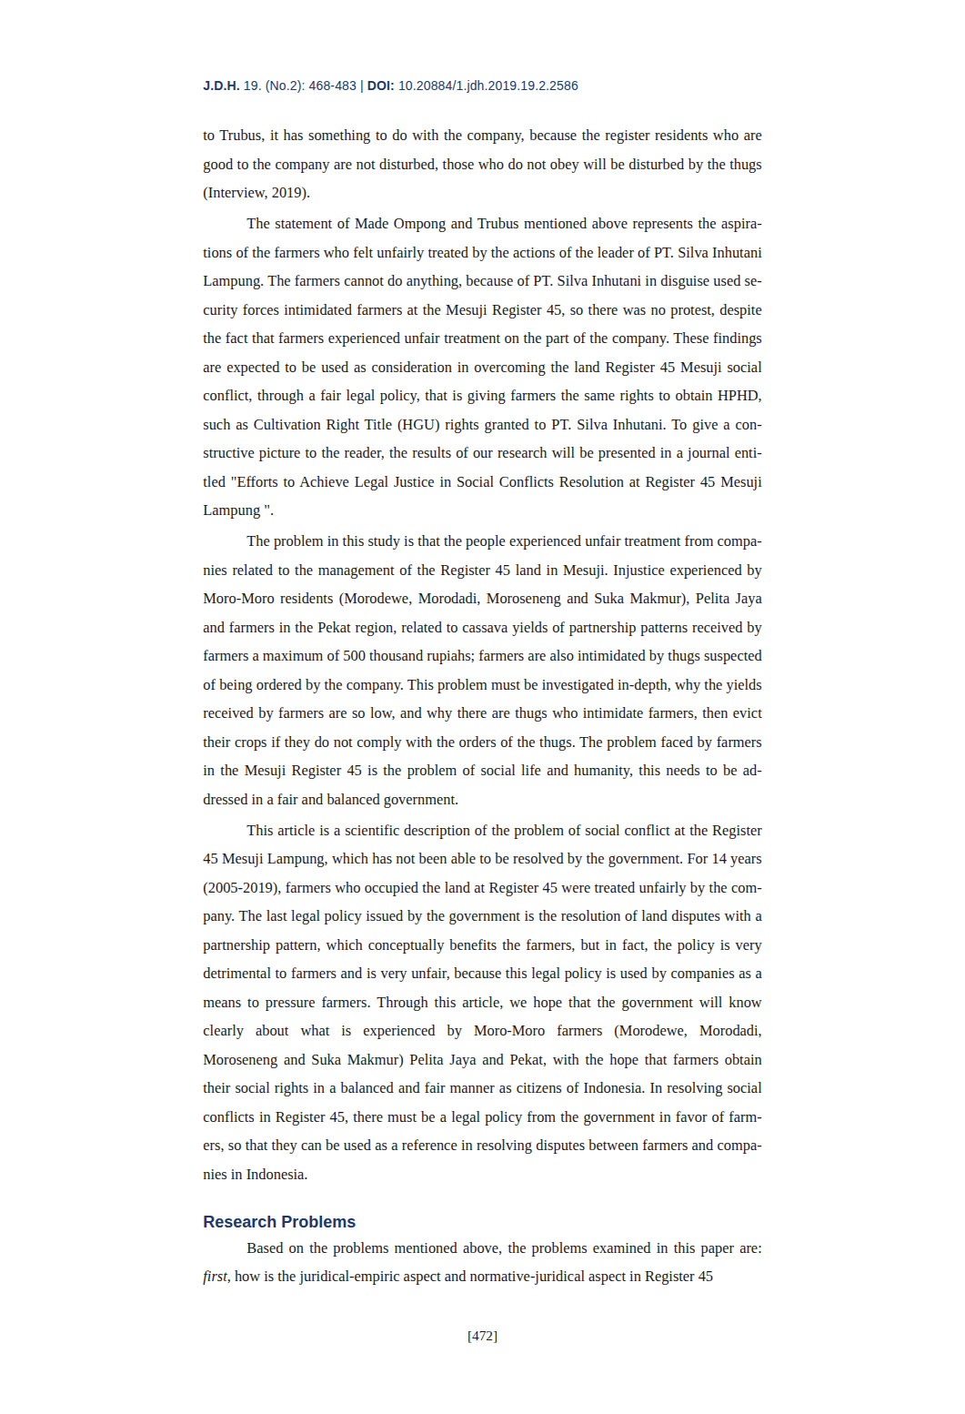J.D.H. 19. (No.2): 468-483 | DOI: 10.20884/1.jdh.2019.19.2.2586
to Trubus, it has something to do with the company, because the register residents who are good to the company are not disturbed, those who do not obey will be disturbed by the thugs (Interview, 2019).
The statement of Made Ompong and Trubus mentioned above represents the aspirations of the farmers who felt unfairly treated by the actions of the leader of PT. Silva Inhutani Lampung. The farmers cannot do anything, because of PT. Silva Inhutani in disguise used security forces intimidated farmers at the Mesuji Register 45, so there was no protest, despite the fact that farmers experienced unfair treatment on the part of the company. These findings are expected to be used as consideration in overcoming the land Register 45 Mesuji social conflict, through a fair legal policy, that is giving farmers the same rights to obtain HPHD, such as Cultivation Right Title (HGU) rights granted to PT. Silva Inhutani. To give a constructive picture to the reader, the results of our research will be presented in a journal entitled "Efforts to Achieve Legal Justice in Social Conflicts Resolution at Register 45 Mesuji Lampung ".
The problem in this study is that the people experienced unfair treatment from companies related to the management of the Register 45 land in Mesuji. Injustice experienced by Moro-Moro residents (Morodewe, Morodadi, Moroseneng and Suka Makmur), Pelita Jaya and farmers in the Pekat region, related to cassava yields of partnership patterns received by farmers a maximum of 500 thousand rupiahs; farmers are also intimidated by thugs suspected of being ordered by the company. This problem must be investigated in-depth, why the yields received by farmers are so low, and why there are thugs who intimidate farmers, then evict their crops if they do not comply with the orders of the thugs. The problem faced by farmers in the Mesuji Register 45 is the problem of social life and humanity, this needs to be addressed in a fair and balanced government.
This article is a scientific description of the problem of social conflict at the Register 45 Mesuji Lampung, which has not been able to be resolved by the government. For 14 years (2005-2019), farmers who occupied the land at Register 45 were treated unfairly by the company. The last legal policy issued by the government is the resolution of land disputes with a partnership pattern, which conceptually benefits the farmers, but in fact, the policy is very detrimental to farmers and is very unfair, because this legal policy is used by companies as a means to pressure farmers. Through this article, we hope that the government will know clearly about what is experienced by Moro-Moro farmers (Morodewe, Morodadi, Moroseneng and Suka Makmur) Pelita Jaya and Pekat, with the hope that farmers obtain their social rights in a balanced and fair manner as citizens of Indonesia. In resolving social conflicts in Register 45, there must be a legal policy from the government in favor of farmers, so that they can be used as a reference in resolving disputes between farmers and companies in Indonesia.
Research Problems
Based on the problems mentioned above, the problems examined in this paper are: first, how is the juridical-empiric aspect and normative-juridical aspect in Register 45
[472]